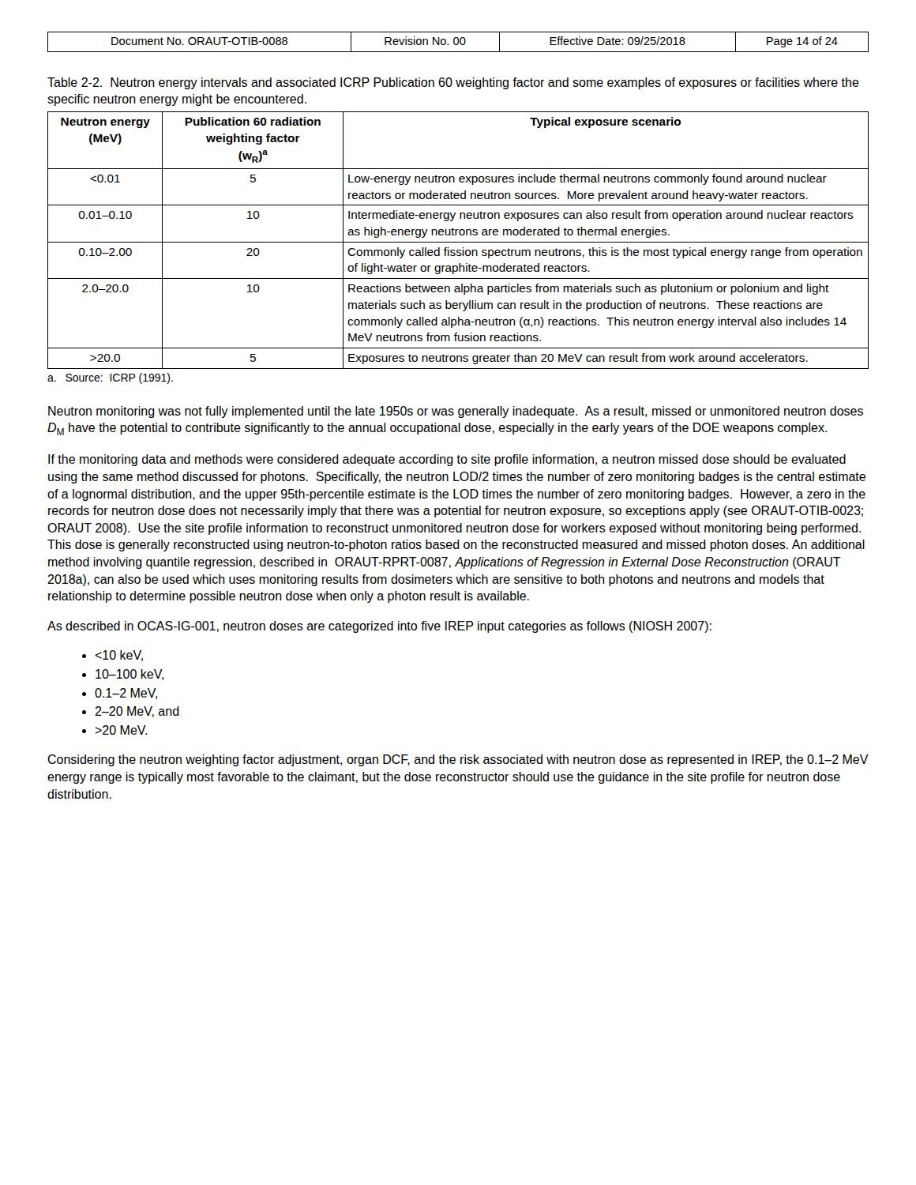| Document No. ORAUT-OTIB-0088 | Revision No. 00 | Effective Date: 09/25/2018 | Page 14 of 24 |
Table 2-2. Neutron energy intervals and associated ICRP Publication 60 weighting factor and some examples of exposures or facilities where the specific neutron energy might be encountered.
| Neutron energy (MeV) | Publication 60 radiation weighting factor (w R ) a | Typical exposure scenario |
| --- | --- | --- |
| <0.01 | 5 | Low-energy neutron exposures include thermal neutrons commonly found around nuclear reactors or moderated neutron sources. More prevalent around heavy-water reactors. |
| 0.01–0.10 | 10 | Intermediate-energy neutron exposures can also result from operation around nuclear reactors as high-energy neutrons are moderated to thermal energies. |
| 0.10–2.00 | 20 | Commonly called fission spectrum neutrons, this is the most typical energy range from operation of light-water or graphite-moderated reactors. |
| 2.0–20.0 | 10 | Reactions between alpha particles from materials such as plutonium or polonium and light materials such as beryllium can result in the production of neutrons. These reactions are commonly called alpha-neutron (α,n) reactions. This neutron energy interval also includes 14 MeV neutrons from fusion reactions. |
| >20.0 | 5 | Exposures to neutrons greater than 20 MeV can result from work around accelerators. |
a. Source: ICRP (1991).
Neutron monitoring was not fully implemented until the late 1950s or was generally inadequate. As a result, missed or unmonitored neutron doses DM have the potential to contribute significantly to the annual occupational dose, especially in the early years of the DOE weapons complex.
If the monitoring data and methods were considered adequate according to site profile information, a neutron missed dose should be evaluated using the same method discussed for photons. Specifically, the neutron LOD/2 times the number of zero monitoring badges is the central estimate of a lognormal distribution, and the upper 95th-percentile estimate is the LOD times the number of zero monitoring badges. However, a zero in the records for neutron dose does not necessarily imply that there was a potential for neutron exposure, so exceptions apply (see ORAUT-OTIB-0023; ORAUT 2008). Use the site profile information to reconstruct unmonitored neutron dose for workers exposed without monitoring being performed. This dose is generally reconstructed using neutron-to-photon ratios based on the reconstructed measured and missed photon doses. An additional method involving quantile regression, described in ORAUT-RPRT-0087, Applications of Regression in External Dose Reconstruction (ORAUT 2018a), can also be used which uses monitoring results from dosimeters which are sensitive to both photons and neutrons and models that relationship to determine possible neutron dose when only a photon result is available.
As described in OCAS-IG-001, neutron doses are categorized into five IREP input categories as follows (NIOSH 2007):
<10 keV,
10–100 keV,
0.1–2 MeV,
2–20 MeV, and
>20 MeV.
Considering the neutron weighting factor adjustment, organ DCF, and the risk associated with neutron dose as represented in IREP, the 0.1–2 MeV energy range is typically most favorable to the claimant, but the dose reconstructor should use the guidance in the site profile for neutron dose distribution.